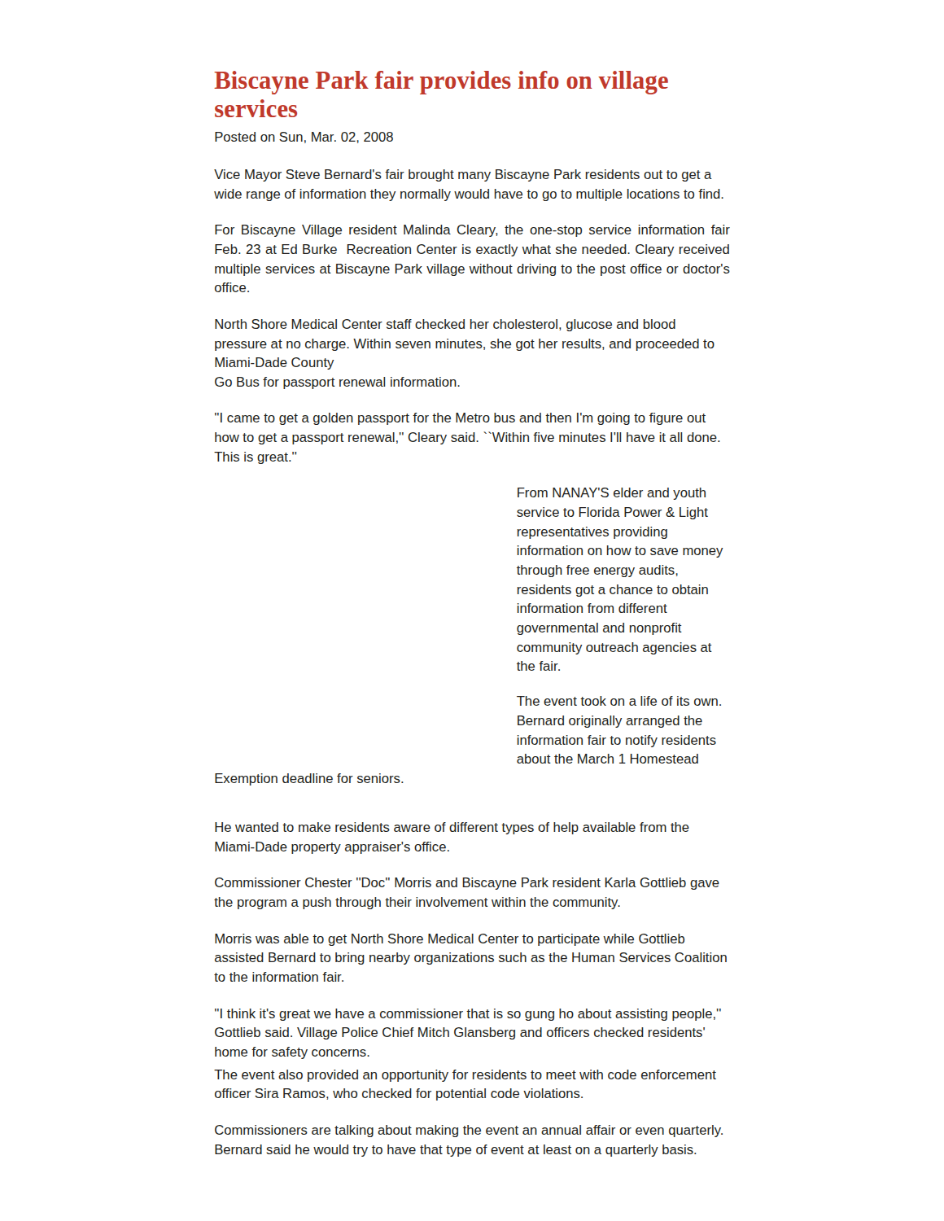Biscayne Park fair provides info on village services
Posted on Sun, Mar. 02, 2008
Vice Mayor Steve Bernard's fair brought many Biscayne Park residents out to get a wide range of information they normally would have to go to multiple locations to find.
For Biscayne Village resident Malinda Cleary, the one-stop service information fair Feb. 23 at Ed Burke Recreation Center is exactly what she needed. Cleary received multiple services at Biscayne Park village without driving to the post office or doctor's office.
North Shore Medical Center staff checked her cholesterol, glucose and blood pressure at no charge. Within seven minutes, she got her results, and proceeded to Miami-Dade County
Go Bus for passport renewal information.
''I came to get a golden passport for the Metro bus and then I'm going to figure out how to get a passport renewal,'' Cleary said. ``Within five minutes I'll have it all done. This is great.''
From NANAY'S elder and youth service to Florida Power & Light representatives providing information on how to save money through free energy audits, residents got a chance to obtain information from different governmental and nonprofit community outreach agencies at the fair.
The event took on a life of its own. Bernard originally arranged the information fair to notify residents about the March 1 Homestead Exemption deadline for seniors.
He wanted to make residents aware of different types of help available from the Miami-Dade property appraiser's office.
Commissioner Chester ''Doc'' Morris and Biscayne Park resident Karla Gottlieb gave the program a push through their involvement within the community.
Morris was able to get North Shore Medical Center to participate while Gottlieb assisted Bernard to bring nearby organizations such as the Human Services Coalition to the information fair.
''I think it's great we have a commissioner that is so gung ho about assisting people,'' Gottlieb said. Village Police Chief Mitch Glansberg and officers checked residents' home for safety concerns.
The event also provided an opportunity for residents to meet with code enforcement officer Sira Ramos, who checked for potential code violations.
Commissioners are talking about making the event an annual affair or even quarterly. Bernard said he would try to have that type of event at least on a quarterly basis.